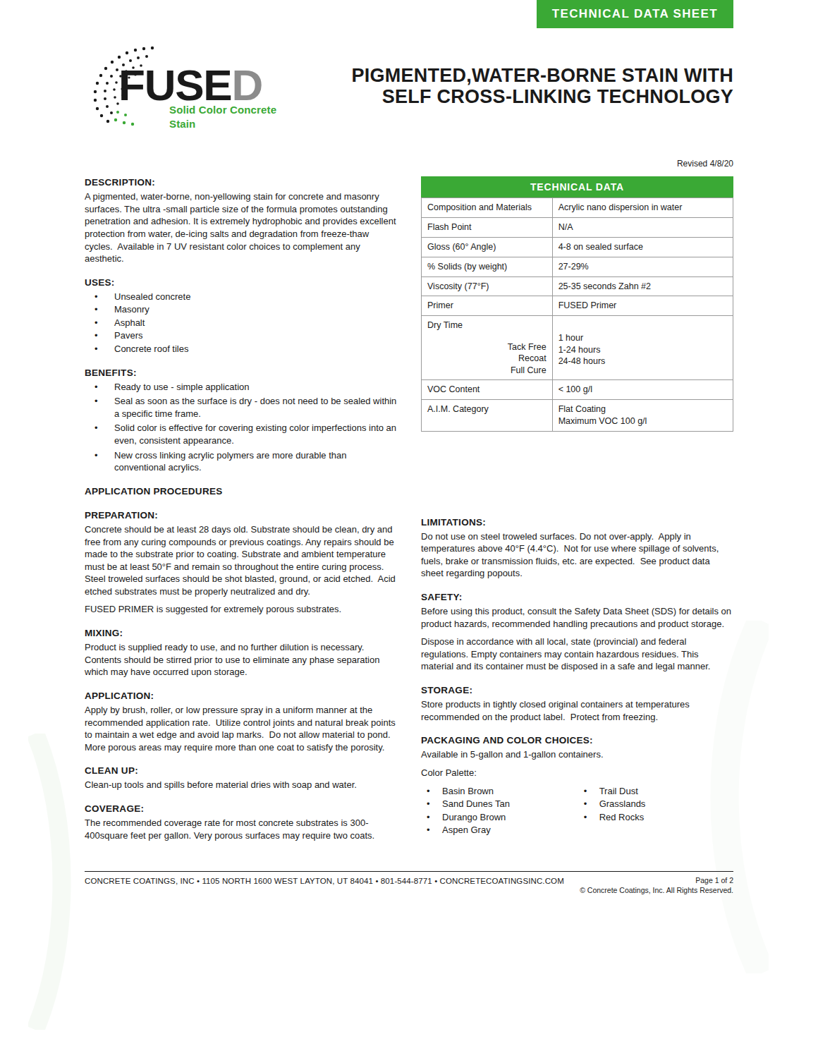Technical Data Sheet
FUSED
Solid Color Concrete Stain
Pigmented,Water-Borne Stain with Self Cross-Linking Technology
Revised 4/8/20
Description:
A pigmented, water-borne, non-yellowing stain for concrete and masonry surfaces. The ultra -small particle size of the formula promotes outstanding penetration and adhesion. It is extremely hydrophobic and provides excellent protection from water, de-icing salts and degradation from freeze-thaw cycles. Available in 7 UV resistant color choices to complement any aesthetic.
Uses:
Unsealed concrete
Masonry
Asphalt
Pavers
Concrete roof tiles
Benefits:
Ready to use - simple application
Seal as soon as the surface is dry - does not need to be sealed within a specific time frame.
Solid color is effective for covering existing color imperfections into an even, consistent appearance.
New cross linking acrylic polymers are more durable than conventional acrylics.
Application Procedures
Preparation:
Concrete should be at least 28 days old. Substrate should be clean, dry and free from any curing compounds or previous coatings. Any repairs should be made to the substrate prior to coating. Substrate and ambient temperature must be at least 50°F and remain so throughout the entire curing process. Steel troweled surfaces should be shot blasted, ground, or acid etched. Acid etched substrates must be properly neutralized and dry.
FUSED PRIMER is suggested for extremely porous substrates.
Mixing:
Product is supplied ready to use, and no further dilution is necessary. Contents should be stirred prior to use to eliminate any phase separation which may have occurred upon storage.
Application:
Apply by brush, roller, or low pressure spray in a uniform manner at the recommended application rate. Utilize control joints and natural break points to maintain a wet edge and avoid lap marks. Do not allow material to pond. More porous areas may require more than one coat to satisfy the porosity.
Clean Up:
Clean-up tools and spills before material dries with soap and water.
Coverage:
The recommended coverage rate for most concrete substrates is 300-400square feet per gallon. Very porous surfaces may require two coats.
Technical Data
| Composition and Materials | Acrylic nano dispersion in water |
| Flash Point | N/A |
| Gloss (60° Angle) | 4-8 on sealed surface |
| % Solids (by weight) | 27-29% |
| Viscosity (77°F) | 25-35 seconds Zahn #2 |
| Primer | FUSED Primer |
| Dry Time Tack Free Recoat Full Cure | 1 hour 1-24 hours 24-48 hours |
| VOC Content | < 100 g/l |
| A.I.M. Category | Flat Coating Maximum VOC 100 g/l |
Limitations:
Do not use on steel troweled surfaces. Do not over-apply. Apply in temperatures above 40°F (4.4°C). Not for use where spillage of solvents, fuels, brake or transmission fluids, etc. are expected. See product data sheet regarding popouts.
Safety:
Before using this product, consult the Safety Data Sheet (SDS) for details on product hazards, recommended handling precautions and product storage.
Dispose in accordance with all local, state (provincial) and federal regulations. Empty containers may contain hazardous residues. This material and its container must be disposed in a safe and legal manner.
Storage:
Store products in tightly closed original containers at temperatures recommended on the product label. Protect from freezing.
Packaging and Color Choices:
Available in 5-gallon and 1-gallon containers.
Color Palette:
Basin Brown
Sand Dunes Tan
Durango Brown
Aspen Gray
Trail Dust
Grasslands
Red Rocks
CONCRETE COATINGS, INC • 1105 NORTH 1600 WEST LAYTON, UT 84041 • 801-544-8771 • CONCRETECOATINGSINC.COM
Page 1 of 2
© Concrete Coatings, Inc. All Rights Reserved.